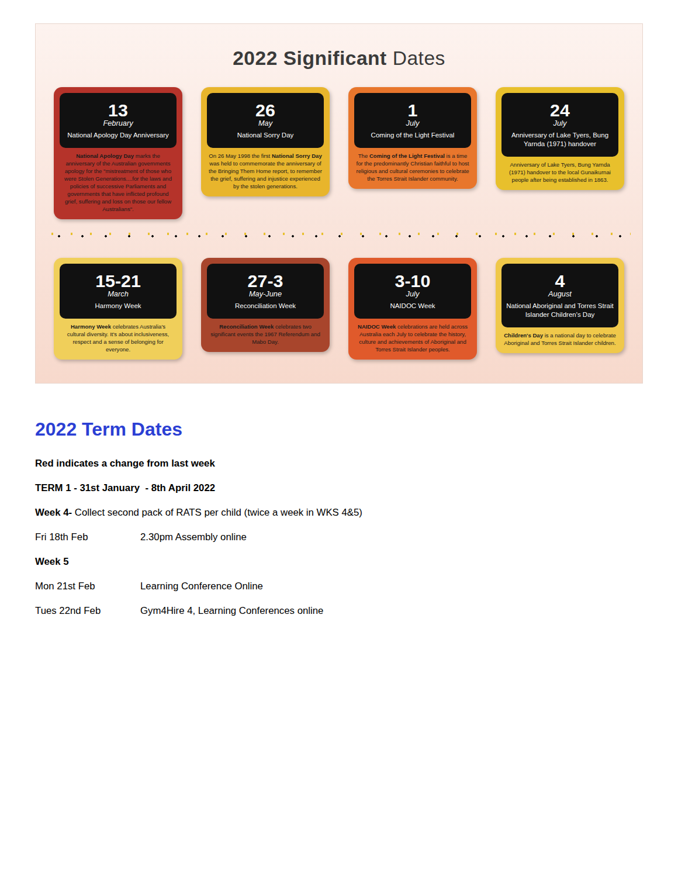2022 Significant Dates
13 February National Apology Day Anniversary
National Apology Day marks the anniversary of the Australian governments apology for the "mistreatment of those who were Stolen Generations....for the laws and policies of successive Parliaments and governments that have inflicted profound grief, suffering and loss on those our fellow Australians".
26 May National Sorry Day
On 26 May 1998 the first National Sorry Day was held to commemorate the anniversary of the Bringing Them Home report, to remember the grief, suffering and injustice experienced by the stolen generations.
1 July Coming of the Light Festival
The Coming of the Light Festival is a time for the predominantly Christian faithful to host religious and cultural ceremonies to celebrate the Torres Strait Islander community.
24 July Anniversary of Lake Tyers, Bung Yarnda (1971) handover
Anniversary of Lake Tyers, Bung Yarnda (1971) handover to the local Gunaikurnai people after being established in 1863.
15-21 March Harmony Week
Harmony Week celebrates Australia's cultural diversity. It's about inclusiveness, respect and a sense of belonging for everyone.
27-3 May-June Reconciliation Week
Reconciliation Week celebrates two significant events the 1967 Referendum and Mabo Day.
3-10 July NAIDOC Week
NAIDOC Week celebrations are held across Australia each July to celebrate the history, culture and achievements of Aboriginal and Torres Strait Islander peoples.
4 August National Aboriginal and Torres Strait Islander Children's Day
Children's Day is a national day to celebrate Aboriginal and Torres Strait Islander children.
2022 Term Dates
Red indicates a change from last week
TERM 1 - 31st January - 8th April 2022
Week 4- Collect second pack of RATS per child (twice a week in WKS 4&5)
Fri 18th Feb 2.30pm Assembly online
Week 5
Mon 21st Feb Learning Conference Online
Tues 22nd Feb Gym4Hire 4, Learning Conferences online